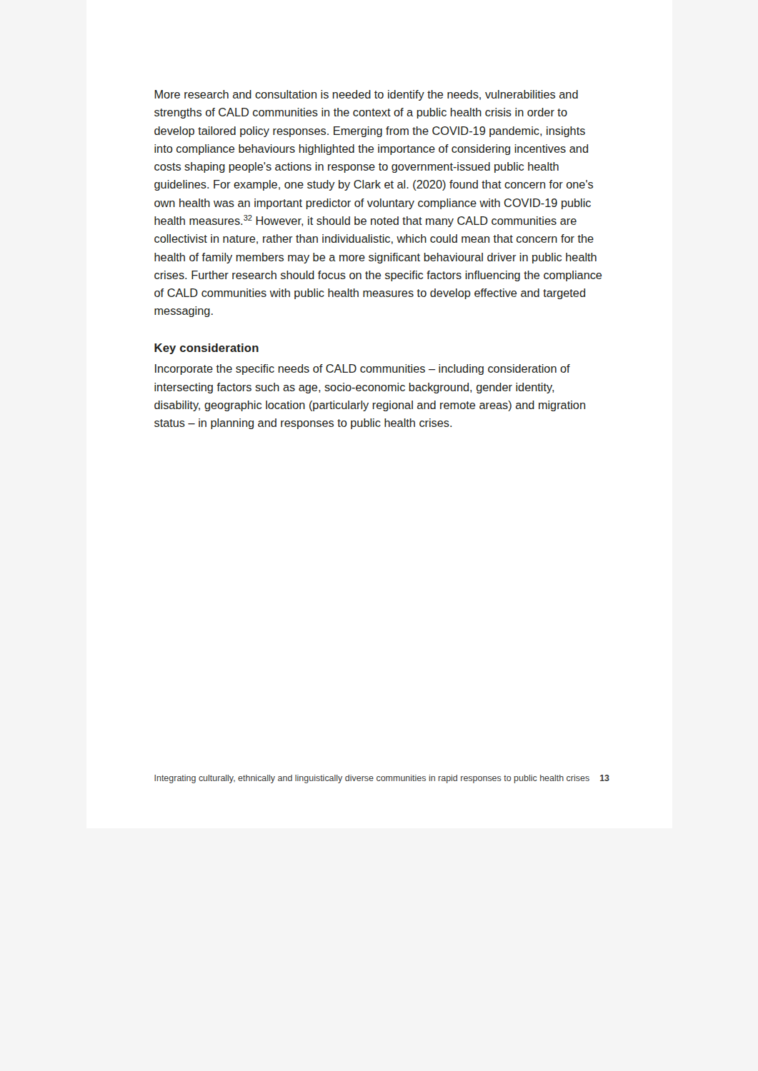More research and consultation is needed to identify the needs, vulnerabilities and strengths of CALD communities in the context of a public health crisis in order to develop tailored policy responses. Emerging from the COVID-19 pandemic, insights into compliance behaviours highlighted the importance of considering incentives and costs shaping people's actions in response to government-issued public health guidelines. For example, one study by Clark et al. (2020) found that concern for one's own health was an important predictor of voluntary compliance with COVID-19 public health measures.32 However, it should be noted that many CALD communities are collectivist in nature, rather than individualistic, which could mean that concern for the health of family members may be a more significant behavioural driver in public health crises. Further research should focus on the specific factors influencing the compliance of CALD communities with public health measures to develop effective and targeted messaging.
Key consideration
Incorporate the specific needs of CALD communities – including consideration of intersecting factors such as age, socio-economic background, gender identity, disability, geographic location (particularly regional and remote areas) and migration status – in planning and responses to public health crises.
Integrating culturally, ethnically and linguistically diverse communities in rapid responses to public health crises 13